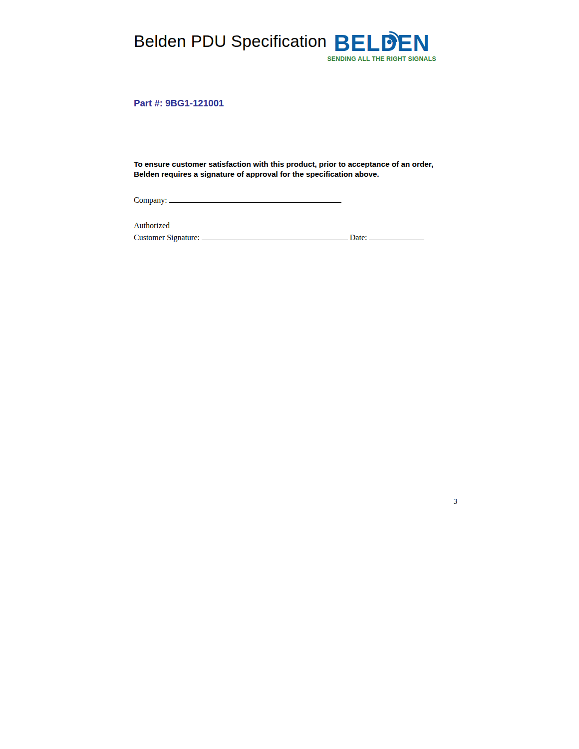Belden PDU Specification
BELDEN SENDING ALL THE RIGHT SIGNALS
Part #: 9BG1-121001
To ensure customer satisfaction with this product, prior to acceptance of an order, Belden requires a signature of approval for the specification above.
Company:
Authorized
Customer Signature: Date:
3